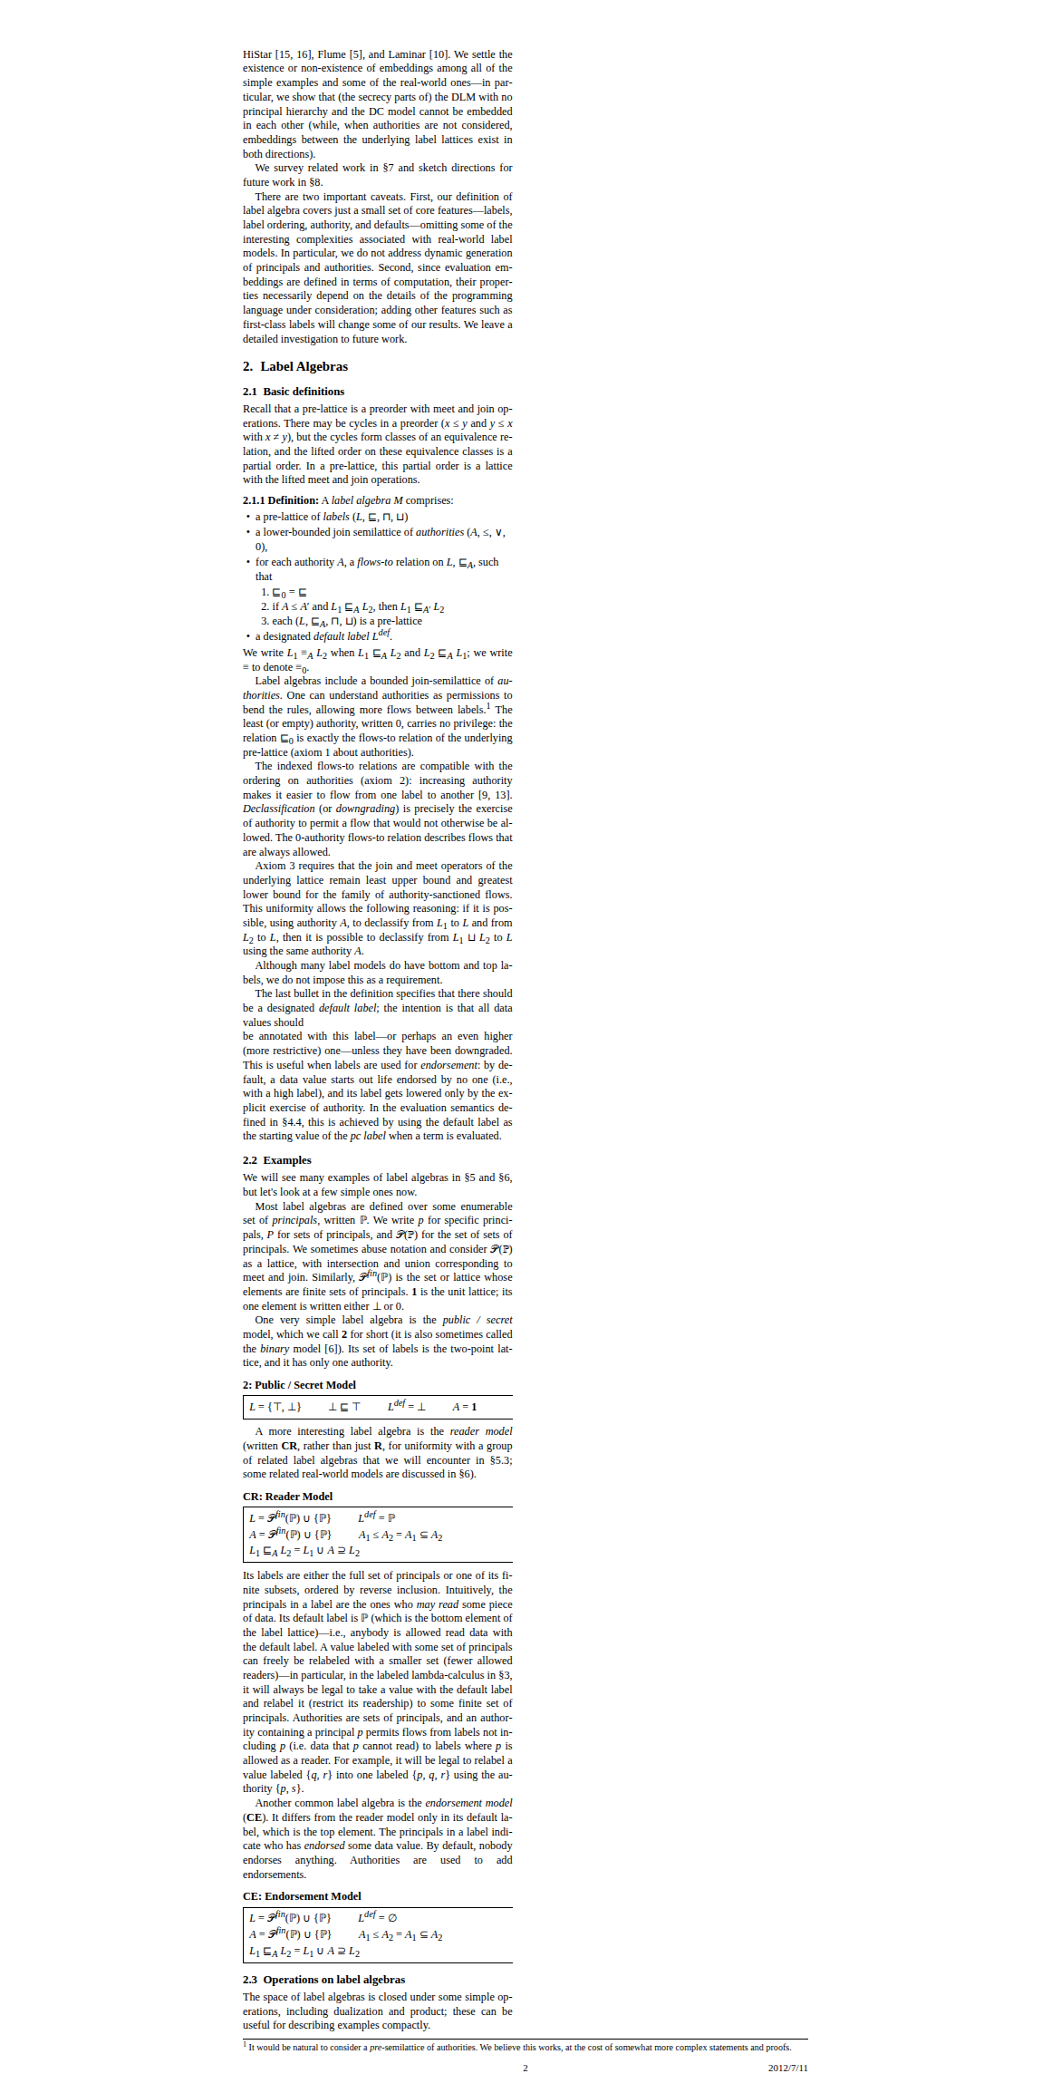HiStar [15, 16], Flume [5], and Laminar [10]. We settle the existence or non-existence of embeddings among all of the simple examples and some of the real-world ones—in particular, we show that (the secrecy parts of) the DLM with no principal hierarchy and the DC model cannot be embedded in each other (while, when authorities are not considered, embeddings between the underlying label lattices exist in both directions).
We survey related work in §7 and sketch directions for future work in §8.
There are two important caveats. First, our definition of label algebra covers just a small set of core features—labels, label ordering, authority, and defaults—omitting some of the interesting complexities associated with real-world label models. In particular, we do not address dynamic generation of principals and authorities. Second, since evaluation embeddings are defined in terms of computation, their properties necessarily depend on the details of the programming language under consideration; adding other features such as first-class labels will change some of our results. We leave a detailed investigation to future work.
2. Label Algebras
2.1 Basic definitions
Recall that a pre-lattice is a preorder with meet and join operations. There may be cycles in a preorder (x ≤ y and y ≤ x with x ≠ y), but the cycles form classes of an equivalence relation, and the lifted order on these equivalence classes is a partial order. In a pre-lattice, this partial order is a lattice with the lifted meet and join operations.
2.1.1 Definition: A label algebra M comprises:
a pre-lattice of labels (L, ⊑, ⊓, ⊔)
a lower-bounded join semilattice of authorities (A, ≤, ∨, 0),
for each authority A, a flows-to relation on L, ⊑A, such that
⊑0 = ⊑
if A ≤ A′ and L1 ⊑A L2, then L1 ⊑A′ L2
each (L, ⊑A, ⊓, ⊔) is a pre-lattice
a designated default label Ldef.
We write L1 ≡A L2 when L1 ⊑A L2 and L2 ⊑A L1; we write ≡ to denote ≡0.
Label algebras include a bounded join-semilattice of authorities. One can understand authorities as permissions to bend the rules, allowing more flows between labels.1 The least (or empty) authority, written 0, carries no privilege: the relation ⊑0 is exactly the flows-to relation of the underlying pre-lattice (axiom 1 about authorities).
The indexed flows-to relations are compatible with the ordering on authorities (axiom 2): increasing authority makes it easier to flow from one label to another [9, 13]. Declassification (or downgrading) is precisely the exercise of authority to permit a flow that would not otherwise be allowed. The 0-authority flows-to relation describes flows that are always allowed.
Axiom 3 requires that the join and meet operators of the underlying lattice remain least upper bound and greatest lower bound for the family of authority-sanctioned flows. This uniformity allows the following reasoning: if it is possible, using authority A, to declassify from L1 to L and from L2 to L, then it is possible to declassify from L1 ⊔ L2 to L using the same authority A.
Although many label models do have bottom and top labels, we do not impose this as a requirement.
The last bullet in the definition specifies that there should be a designated default label; the intention is that all data values should
be annotated with this label—or perhaps an even higher (more restrictive) one—unless they have been downgraded. This is useful when labels are used for endorsement: by default, a data value starts out life endorsed by no one (i.e., with a high label), and its label gets lowered only by the explicit exercise of authority. In the evaluation semantics defined in §4.4, this is achieved by using the default label as the starting value of the pc label when a term is evaluated.
2.2 Examples
We will see many examples of label algebras in §5 and §6, but let's look at a few simple ones now.
Most label algebras are defined over some enumerable set of principals, written ℙ. We write p for specific principals, P for sets of principals, and 𝒫(ℙ) for the set of sets of principals. We sometimes abuse notation and consider 𝒫(ℙ) as a lattice, with intersection and union corresponding to meet and join. Similarly, 𝒫fin(ℙ) is the set or lattice whose elements are finite sets of principals. 1 is the unit lattice; its one element is written either ⊥ or 0.
One very simple label algebra is the public / secret model, which we call 2 for short (it is also sometimes called the binary model [6]). Its set of labels is the two-point lattice, and it has only one authority.
2: Public / Secret Model
L = {⊤, ⊥} ⊥ ⊑ ⊤ Ldef = ⊥ A = 1
A more interesting label algebra is the reader model (written CR, rather than just R, for uniformity with a group of related label algebras that we will encounter in §5.3; some related real-world models are discussed in §6).
CR: Reader Model
L = 𝒫fin(ℙ) ∪ {ℙ} Ldef = ℙ
A = 𝒫fin(ℙ) ∪ {ℙ} A1 ≤ A2 = A1 ⊆ A2
L1 ⊑A L2 = L1 ∪ A ⊇ L2
Its labels are either the full set of principals or one of its finite subsets, ordered by reverse inclusion. Intuitively, the principals in a label are the ones who may read some piece of data. Its default label is ℙ (which is the bottom element of the label lattice)—i.e., anybody is allowed read data with the default label. A value labeled with some set of principals can freely be relabeled with a smaller set (fewer allowed readers)—in particular, in the labeled lambda-calculus in §3, it will always be legal to take a value with the default label and relabel it (restrict its readership) to some finite set of principals. Authorities are sets of principals, and an authority containing a principal p permits flows from labels not including p (i.e. data that p cannot read) to labels where p is allowed as a reader. For example, it will be legal to relabel a value labeled {q, r} into one labeled {p, q, r} using the authority {p, s}.
Another common label algebra is the endorsement model (CE). It differs from the reader model only in its default label, which is the top element. The principals in a label indicate who has endorsed some data value. By default, nobody endorses anything. Authorities are used to add endorsements.
CE: Endorsement Model
L = 𝒫fin(ℙ) ∪ {ℙ} Ldef = ∅
A = 𝒫fin(ℙ) ∪ {ℙ} A1 ≤ A2 = A1 ⊆ A2
L1 ⊑A L2 = L1 ∪ A ⊇ L2
2.3 Operations on label algebras
The space of label algebras is closed under some simple operations, including dualization and product; these can be useful for describing examples compactly.
1 It would be natural to consider a pre-semilattice of authorities. We believe this works, at the cost of somewhat more complex statements and proofs.
2
2012/7/11